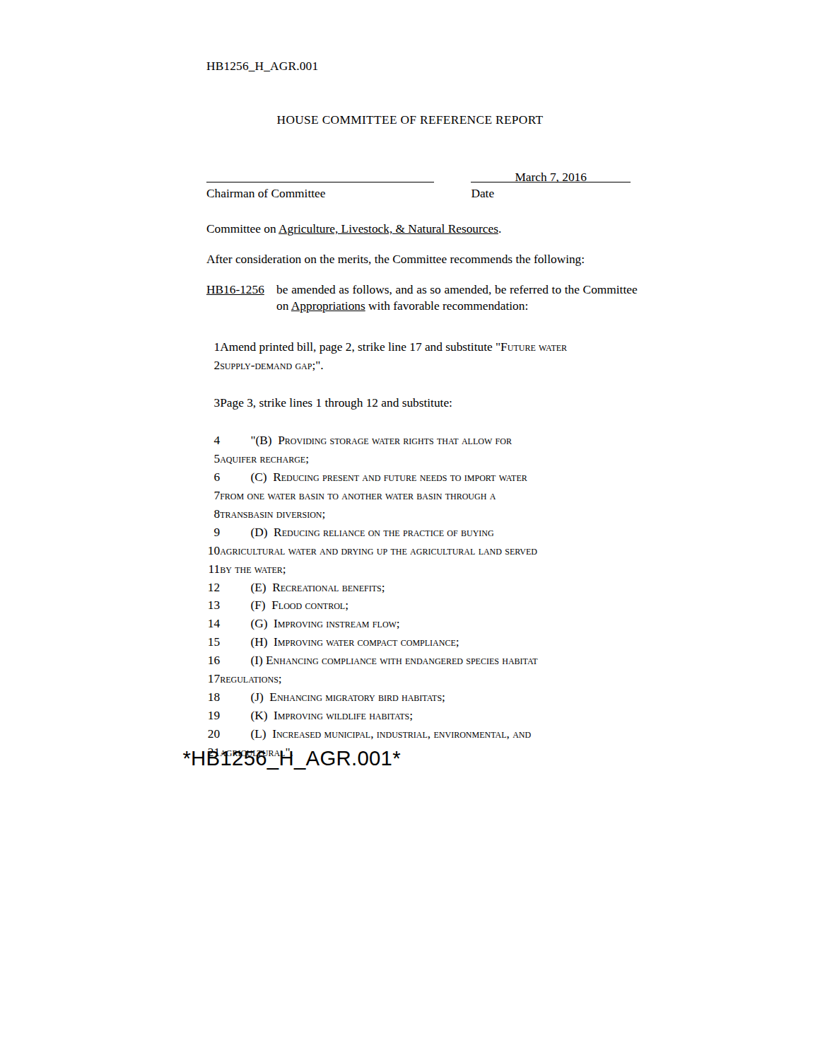HB1256_H_AGR.001
HOUSE COMMITTEE OF REFERENCE REPORT
March 7, 2016
Chairman of Committee
Date
Committee on Agriculture, Livestock, & Natural Resources.
After consideration on the merits, the Committee recommends the following:
HB16-1256
be amended as follows, and as so amended, be referred to the Committee on Appropriations with favorable recommendation:
| 1 | Amend printed bill, page 2, strike line 17 and substitute " Future water |
| 2 | supply-demand gap ;". |
| 3 | Page 3, strike lines 1 through 12 and substitute: |
| 4 | "(B) Providing storage water rights that allow for |
| 5 | aquifer recharge; |
| 6 | (C) Reducing present and future needs to import water |
| 7 | from one water basin to another water basin through a |
| 8 | transbasin diversion; |
| 9 | (D) Reducing reliance on the practice of buying |
| 10 | agricultural water and drying up the agricultural land served |
| 11 | by the water; |
| 12 | (E) Recreational benefits; |
| 13 | (F) Flood control; |
| 14 | (G) Improving instream flow; |
| 15 | (H) Improving water compact compliance; |
| 16 | (I) Enhancing compliance with endangered species habitat |
| 17 | regulations; |
| 18 | (J) Enhancing migratory bird habitats; |
| 19 | (K) Improving wildlife habitats; |
| 20 | (L) Increased municipal, industrial, environmental, and |
| 21 | agricultural ". |
*HB1256_H_AGR.001*